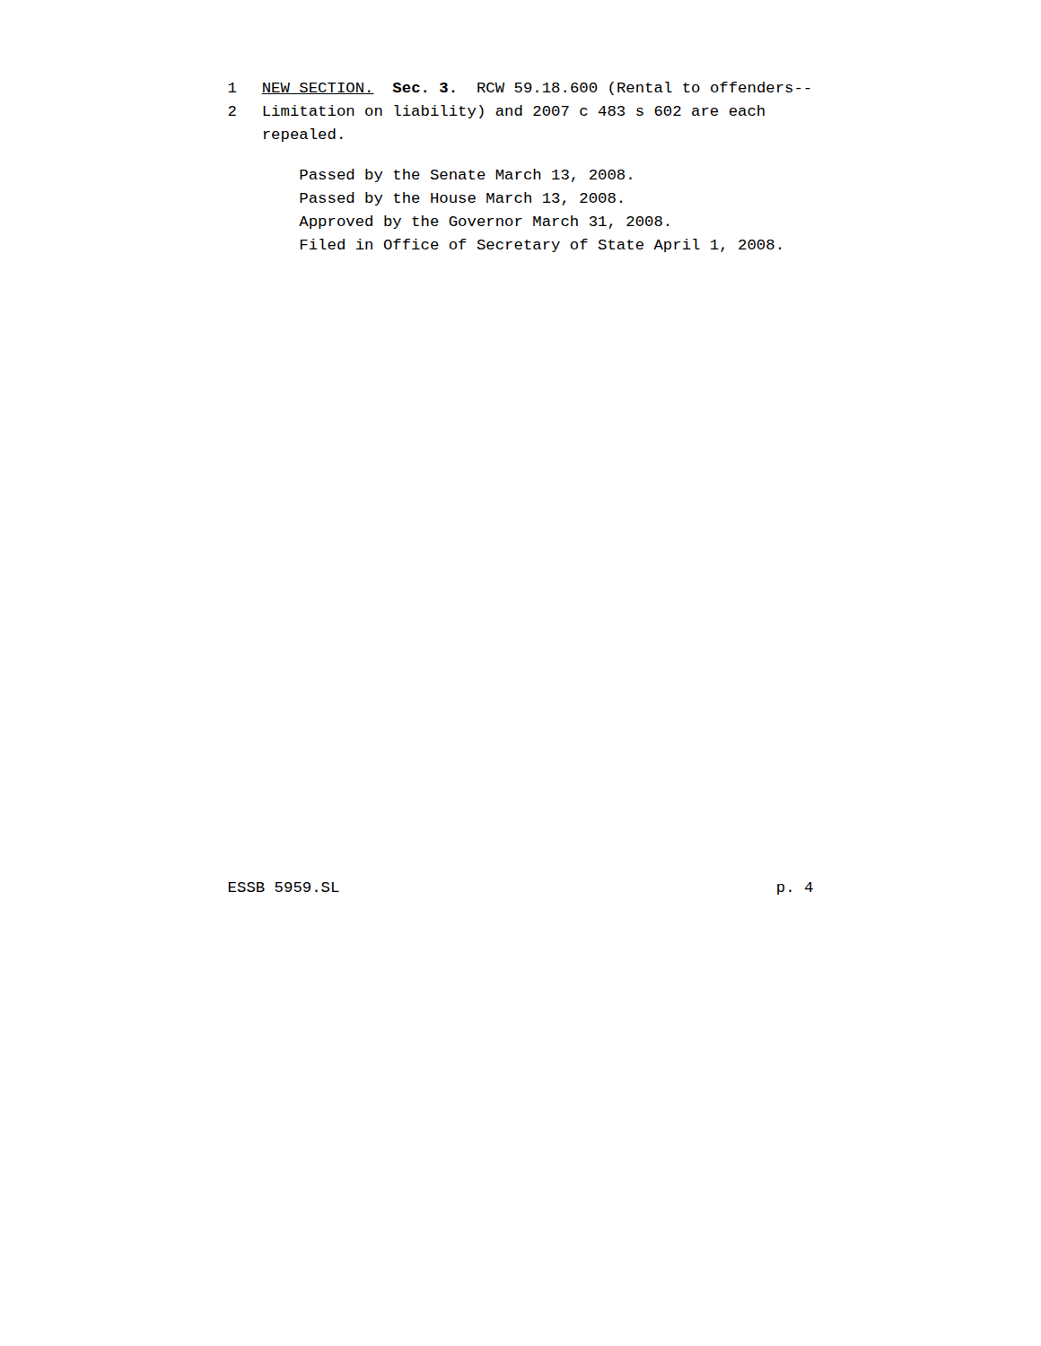1 NEW SECTION. Sec. 3. RCW 59.18.600 (Rental to offenders--
2 Limitation on liability) and 2007 c 483 s 602 are each repealed.
Passed by the Senate March 13, 2008.
Passed by the House March 13, 2008.
Approved by the Governor March 31, 2008.
Filed in Office of Secretary of State April 1, 2008.
ESSB 5959.SL p. 4